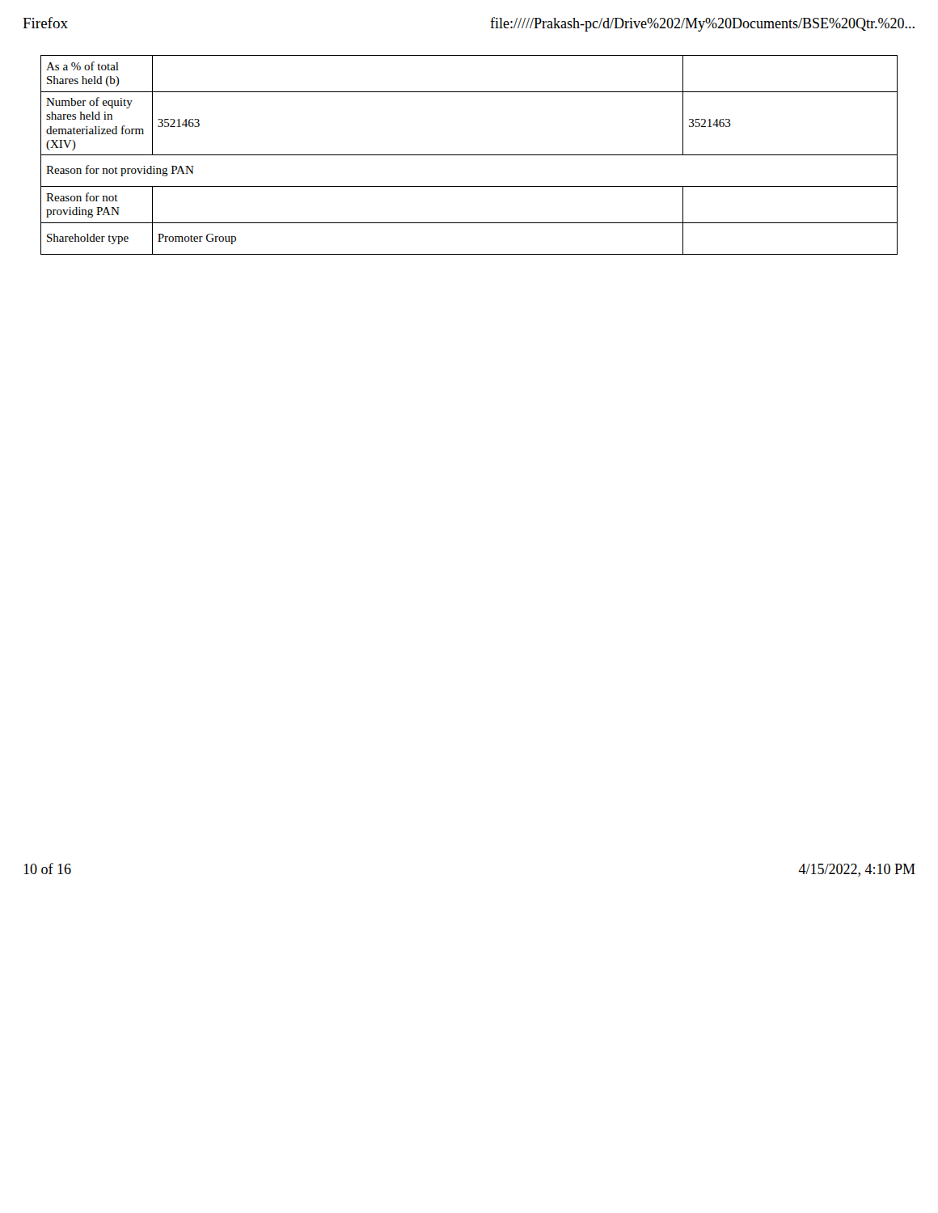Firefox
file://///Prakash-pc/d/Drive%202/My%20Documents/BSE%20Qtr.%20...
| As a % of total Shares held (b) | | |
| Number of equity shares held in dematerialized form (XIV) | 3521463 | 3521463 |
| Reason for not providing PAN |
| Reason for not providing PAN | | |
| Shareholder type | Promoter Group | |
10 of 16
4/15/2022, 4:10 PM